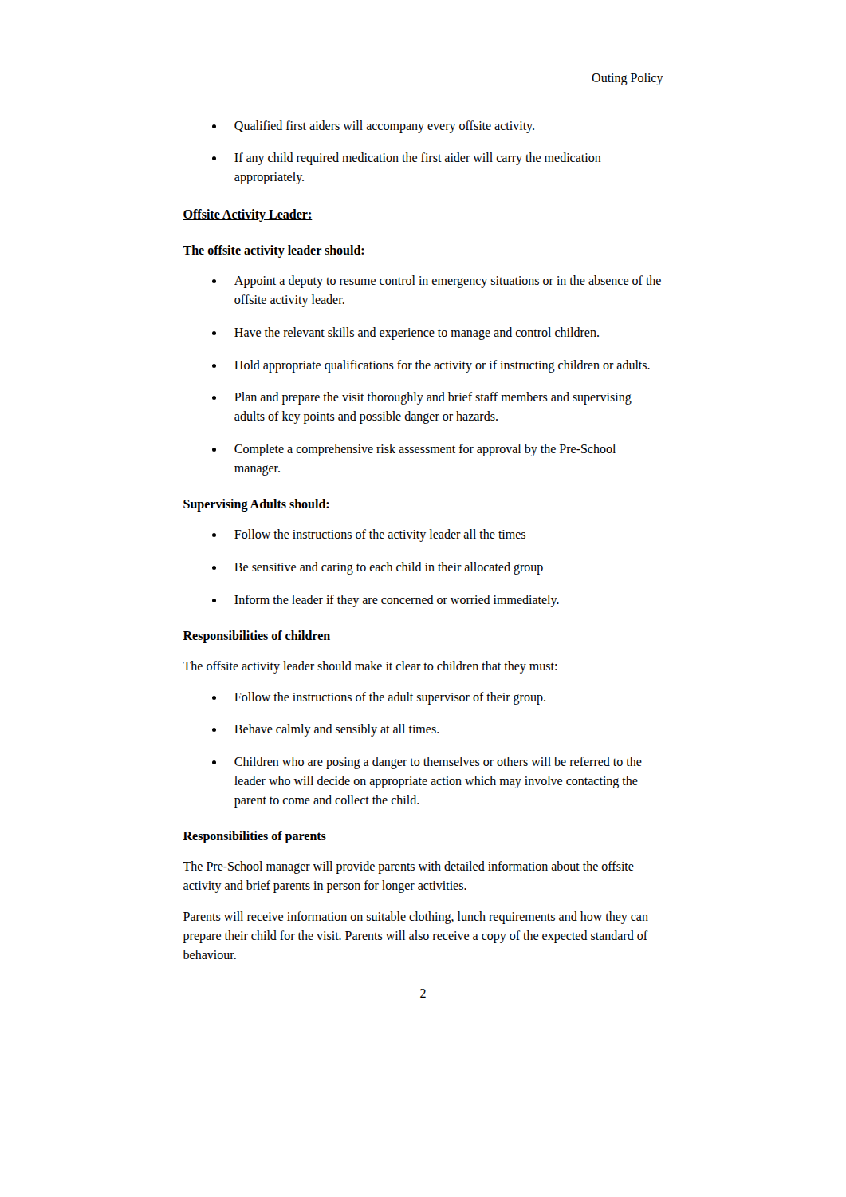Outing Policy
Qualified first aiders will accompany every offsite activity.
If any child required medication the first aider will carry the medication appropriately.
Offsite Activity Leader:
The offsite activity leader should:
Appoint a deputy to resume control in emergency situations or in the absence of the offsite activity leader.
Have the relevant skills and experience to manage and control children.
Hold appropriate qualifications for the activity or if instructing children or adults.
Plan and prepare the visit thoroughly and brief staff members and supervising adults of key points and possible danger or hazards.
Complete a comprehensive risk assessment for approval by the Pre-School manager.
Supervising Adults should:
Follow the instructions of the activity leader all the times
Be sensitive and caring to each child in their allocated group
Inform the leader if they are concerned or worried immediately.
Responsibilities of children
The offsite activity leader should make it clear to children that they must:
Follow the instructions of the adult supervisor of their group.
Behave calmly and sensibly at all times.
Children who are posing a danger to themselves or others will be referred to the leader who will decide on appropriate action which may involve contacting the parent to come and collect the child.
Responsibilities of parents
The Pre-School manager will provide parents with detailed information about the offsite activity and brief parents in person for longer activities.
Parents will receive information on suitable clothing, lunch requirements and how they can prepare their child for the visit. Parents will also receive a copy of the expected standard of behaviour.
2